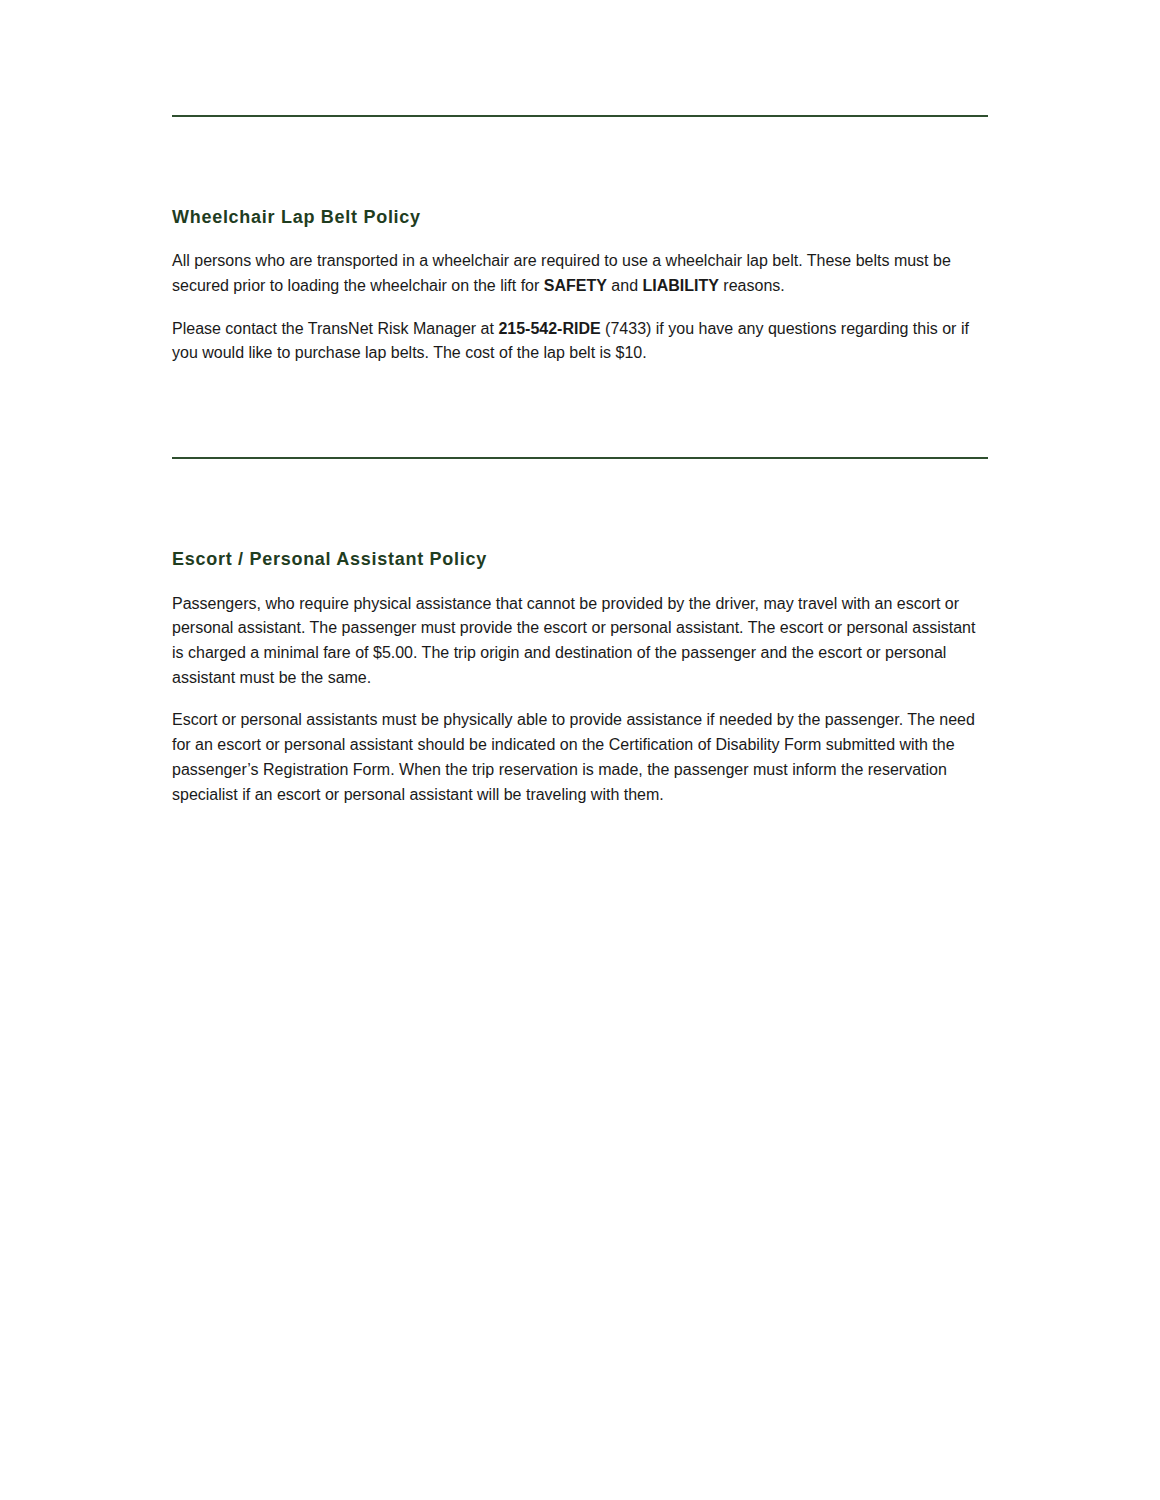Wheelchair Lap Belt Policy
All persons who are transported in a wheelchair are required to use a wheelchair lap belt. These belts must be secured prior to loading the wheelchair on the lift for SAFETY and LIABILITY reasons.
Please contact the TransNet Risk Manager at 215-542-RIDE (7433) if you have any questions regarding this or if you would like to purchase lap belts. The cost of the lap belt is $10.
Escort / Personal Assistant Policy
Passengers, who require physical assistance that cannot be provided by the driver, may travel with an escort or personal assistant. The passenger must provide the escort or personal assistant. The escort or personal assistant is charged a minimal fare of $5.00. The trip origin and destination of the passenger and the escort or personal assistant must be the same.
Escort or personal assistants must be physically able to provide assistance if needed by the passenger. The need for an escort or personal assistant should be indicated on the Certification of Disability Form submitted with the passenger’s Registration Form. When the trip reservation is made, the passenger must inform the reservation specialist if an escort or personal assistant will be traveling with them.